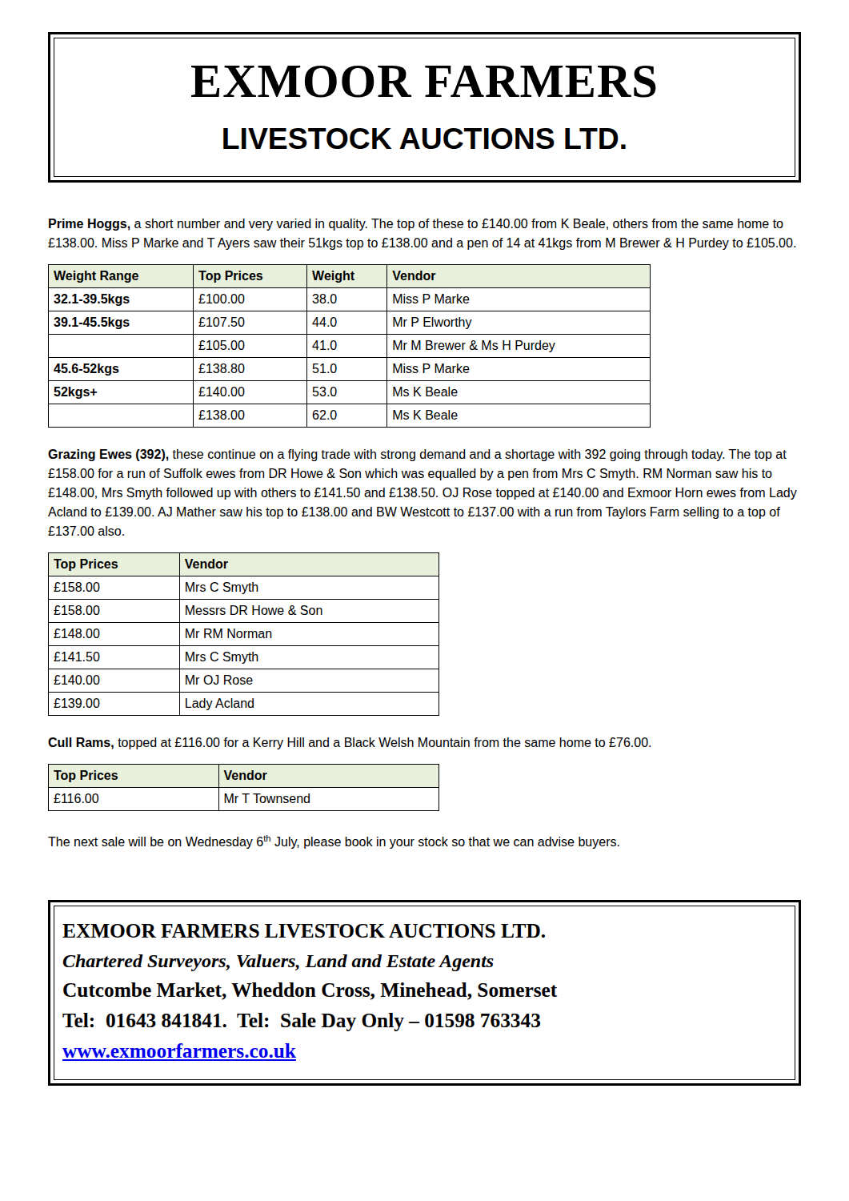EXMOOR FARMERS
LIVESTOCK AUCTIONS LTD.
Prime Hoggs, a short number and very varied in quality. The top of these to £140.00 from K Beale, others from the same home to £138.00. Miss P Marke and T Ayers saw their 51kgs top to £138.00 and a pen of 14 at 41kgs from M Brewer & H Purdey to £105.00.
| Weight Range | Top Prices | Weight | Vendor |
| --- | --- | --- | --- |
| 32.1-39.5kgs | £100.00 | 38.0 | Miss P Marke |
| 39.1-45.5kgs | £107.50 | 44.0 | Mr P Elworthy |
| | £105.00 | 41.0 | Mr M Brewer & Ms H Purdey |
| 45.6-52kgs | £138.80 | 51.0 | Miss P Marke |
| 52kgs+ | £140.00 | 53.0 | Ms K Beale |
| | £138.00 | 62.0 | Ms K Beale |
Grazing Ewes (392), these continue on a flying trade with strong demand and a shortage with 392 going through today. The top at £158.00 for a run of Suffolk ewes from DR Howe & Son which was equalled by a pen from Mrs C Smyth. RM Norman saw his to £148.00, Mrs Smyth followed up with others to £141.50 and £138.50. OJ Rose topped at £140.00 and Exmoor Horn ewes from Lady Acland to £139.00. AJ Mather saw his top to £138.00 and BW Westcott to £137.00 with a run from Taylors Farm selling to a top of £137.00 also.
| Top Prices | Vendor |
| --- | --- |
| £158.00 | Mrs C Smyth |
| £158.00 | Messrs DR Howe & Son |
| £148.00 | Mr RM Norman |
| £141.50 | Mrs C Smyth |
| £140.00 | Mr OJ Rose |
| £139.00 | Lady Acland |
Cull Rams, topped at £116.00 for a Kerry Hill and a Black Welsh Mountain from the same home to £76.00.
| Top Prices | Vendor |
| --- | --- |
| £116.00 | Mr T Townsend |
The next sale will be on Wednesday 6th July, please book in your stock so that we can advise buyers.
EXMOOR FARMERS LIVESTOCK AUCTIONS LTD.
Chartered Surveyors, Valuers, Land and Estate Agents
Cutcombe Market, Wheddon Cross, Minehead, Somerset
Tel: 01643 841841. Tel: Sale Day Only – 01598 763343
www.exmoorfarmers.co.uk